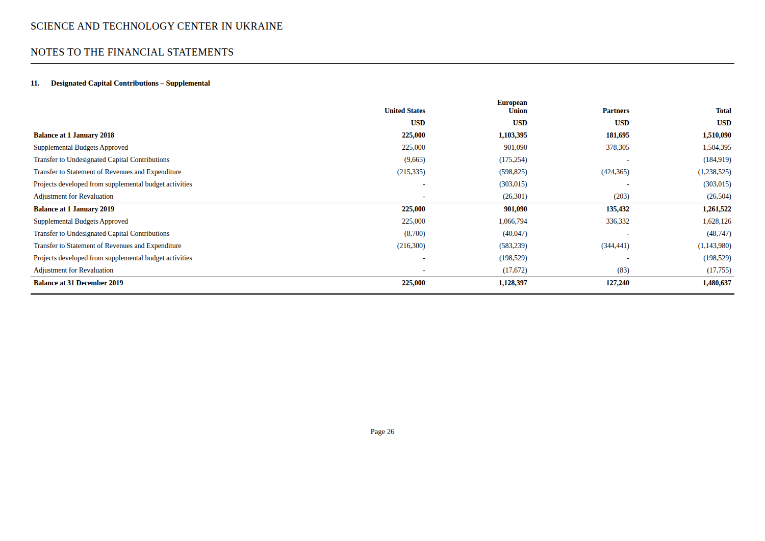SCIENCE AND TECHNOLOGY CENTER IN UKRAINE
NOTES TO THE FINANCIAL STATEMENTS
11. Designated Capital Contributions – Supplemental
| | United States | European Union | Partners | Total |
| --- | --- | --- | --- | --- |
| | USD | USD | USD | USD |
| Balance at 1 January 2018 | 225,000 | 1,103,395 | 181,695 | 1,510,090 |
| Supplemental Budgets Approved | 225,000 | 901,090 | 378,305 | 1,504,395 |
| Transfer to Undesignated Capital Contributions | (9,665) | (175,254) | - | (184,919) |
| Transfer to Statement of Revenues and Expenditure | (215,335) | (598,825) | (424,365) | (1,238,525) |
| Projects developed from supplemental budget activities | - | (303,015) | - | (303,015) |
| Adjustment for Revaluation | - | (26,301) | (203) | (26,504) |
| Balance at 1 January 2019 | 225,000 | 901,090 | 135,432 | 1,261,522 |
| Supplemental Budgets Approved | 225,000 | 1,066,794 | 336,332 | 1,628,126 |
| Transfer to Undesignated Capital Contributions | (8,700) | (40,047) | - | (48,747) |
| Transfer to Statement of Revenues and Expenditure | (216,300) | (583,239) | (344,441) | (1,143,980) |
| Projects developed from supplemental budget activities | - | (198,529) | - | (198,529) |
| Adjustment for Revaluation | - | (17,672) | (83) | (17,755) |
| Balance at 31 December 2019 | 225,000 | 1,128,397 | 127,240 | 1,480,637 |
Page 26